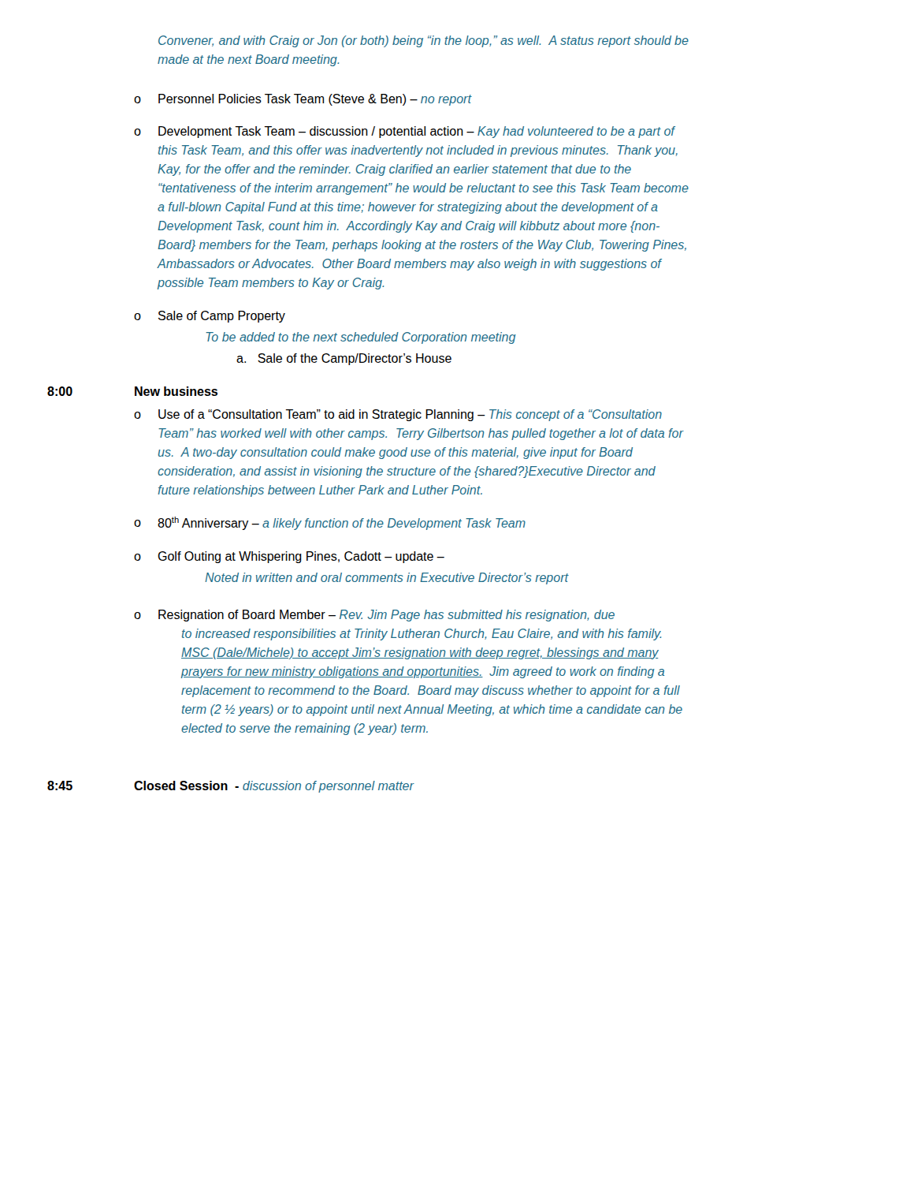Convener, and with Craig or Jon (or both) being “in the loop,” as well. A status report should be made at the next Board meeting.
o
Personnel Policies Task Team (Steve & Ben) – no report
o
Development Task Team – discussion / potential action – Kay had volunteered to be a part of this Task Team, and this offer was inadvertently not included in previous minutes. Thank you, Kay, for the offer and the reminder. Craig clarified an earlier statement that due to the “tentativeness of the interim arrangement” he would be reluctant to see this Task Team become a full-blown Capital Fund at this time; however for strategizing about the development of a Development Task, count him in. Accordingly Kay and Craig will kibbutz about more {non-Board} members for the Team, perhaps looking at the rosters of the Way Club, Towering Pines, Ambassadors or Advocates. Other Board members may also weigh in with suggestions of possible Team members to Kay or Craig.
o
Sale of Camp Property
To be added to the next scheduled Corporation meeting
a. Sale of the Camp/Director’s House
8:00
New business
o
Use of a “Consultation Team” to aid in Strategic Planning – This concept of a “Consultation Team” has worked well with other camps. Terry Gilbertson has pulled together a lot of data for us. A two-day consultation could make good use of this material, give input for Board consideration, and assist in visioning the structure of the {shared?}Executive Director and future relationships between Luther Park and Luther Point.
o
80th Anniversary – a likely function of the Development Task Team
o
Golf Outing at Whispering Pines, Cadott – update –
Noted in written and oral comments in Executive Director’s report
o
Resignation of Board Member – Rev. Jim Page has submitted his resignation, due
to increased responsibilities at Trinity Lutheran Church, Eau Claire, and with his family. MSC (Dale/Michele) to accept Jim’s resignation with deep regret, blessings and many prayers for new ministry obligations and opportunities. Jim agreed to work on finding a replacement to recommend to the Board. Board may discuss whether to appoint for a full term (2 ½ years) or to appoint until next Annual Meeting, at which time a candidate can be elected to serve the remaining (2 year) term.
8:45
Closed Session - discussion of personnel matter